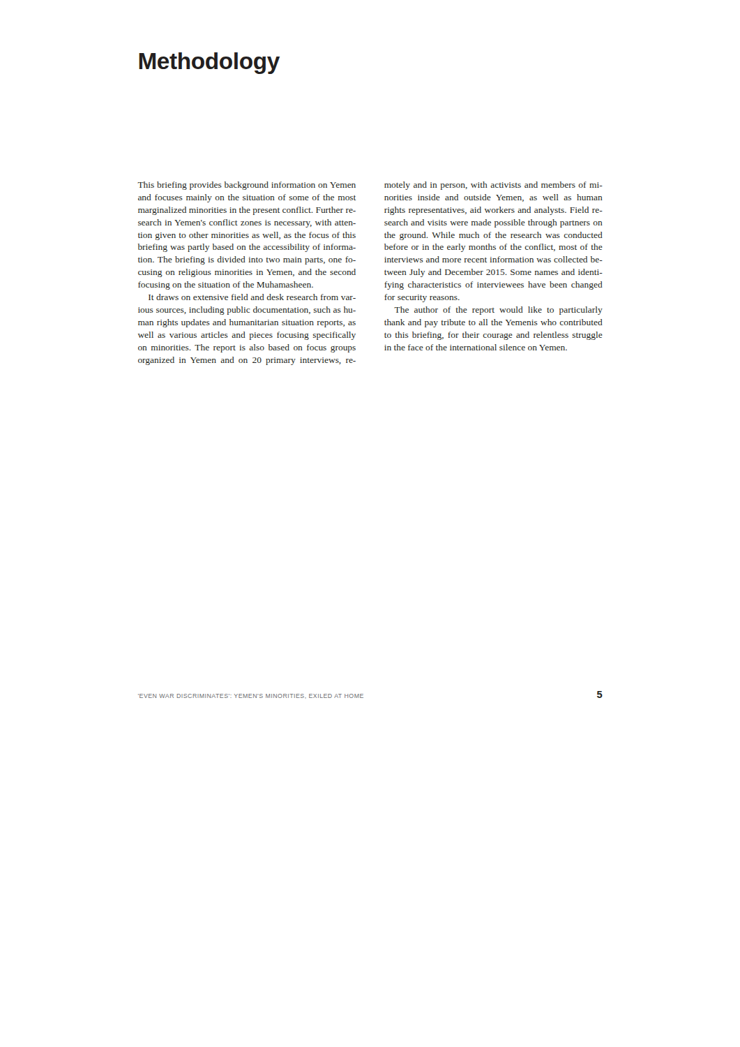Methodology
This briefing provides background information on Yemen and focuses mainly on the situation of some of the most marginalized minorities in the present conflict. Further research in Yemen's conflict zones is necessary, with attention given to other minorities as well, as the focus of this briefing was partly based on the accessibility of information. The briefing is divided into two main parts, one focusing on religious minorities in Yemen, and the second focusing on the situation of the Muhamasheen.
It draws on extensive field and desk research from various sources, including public documentation, such as human rights updates and humanitarian situation reports, as well as various articles and pieces focusing specifically on minorities. The report is also based on focus groups organized in Yemen and on 20 primary interviews, remotely and in person, with activists and members of minorities inside and outside Yemen, as well as human rights representatives, aid workers and analysts. Field research and visits were made possible through partners on the ground. While much of the research was conducted before or in the early months of the conflict, most of the interviews and more recent information was collected between July and December 2015. Some names and identifying characteristics of interviewees have been changed for security reasons.
The author of the report would like to particularly thank and pay tribute to all the Yemenis who contributed to this briefing, for their courage and relentless struggle in the face of the international silence on Yemen.
'Even war discriminates': Yemen's minorities, exiled at home 5